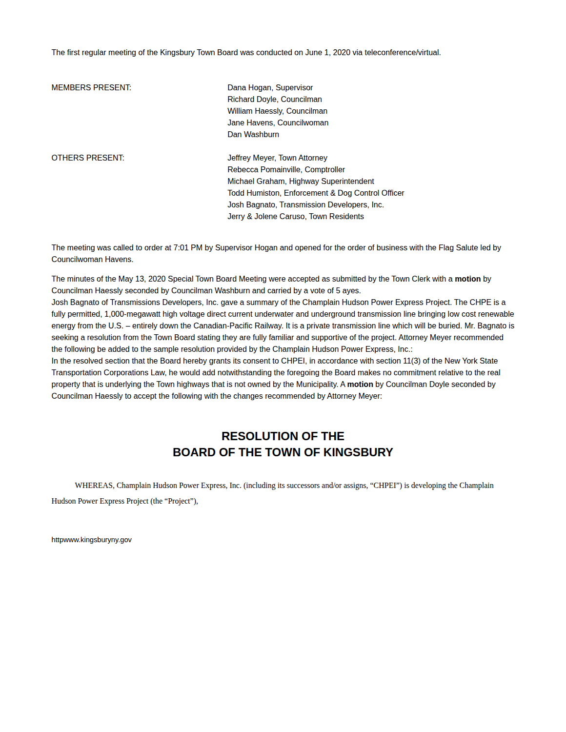The first regular meeting of the Kingsbury Town Board was conducted on June 1, 2020 via teleconference/virtual.
| MEMBERS PRESENT: | Dana Hogan, Supervisor Richard Doyle, Councilman William Haessly, Councilman Jane Havens, Councilwoman Dan Washburn |
| OTHERS PRESENT: | Jeffrey Meyer, Town Attorney Rebecca Pomainville, Comptroller Michael Graham, Highway Superintendent Todd Humiston, Enforcement & Dog Control Officer Josh Bagnato, Transmission Developers, Inc. Jerry & Jolene Caruso, Town Residents |
The meeting was called to order at 7:01 PM by Supervisor Hogan and opened for the order of business with the Flag Salute led by Councilwoman Havens.
The minutes of the May 13, 2020 Special Town Board Meeting were accepted as submitted by the Town Clerk with a motion by Councilman Haessly seconded by Councilman Washburn and carried by a vote of 5 ayes.
Josh Bagnato of Transmissions Developers, Inc. gave a summary of the Champlain Hudson Power Express Project. The CHPE is a fully permitted, 1,000-megawatt high voltage direct current underwater and underground transmission line bringing low cost renewable energy from the U.S. – entirely down the Canadian-Pacific Railway. It is a private transmission line which will be buried. Mr. Bagnato is seeking a resolution from the Town Board stating they are fully familiar and supportive of the project. Attorney Meyer recommended the following be added to the sample resolution provided by the Champlain Hudson Power Express, Inc.:
In the resolved section that the Board hereby grants its consent to CHPEI, in accordance with section 11(3) of the New York State Transportation Corporations Law, he would add notwithstanding the foregoing the Board makes no commitment relative to the real property that is underlying the Town highways that is not owned by the Municipality. A motion by Councilman Doyle seconded by Councilman Haessly to accept the following with the changes recommended by Attorney Meyer:
RESOLUTION OF THE
BOARD OF THE TOWN OF KINGSBURY
WHEREAS, Champlain Hudson Power Express, Inc. (including its successors and/or assigns, “CHPEI”) is developing the Champlain Hudson Power Express Project (the “Project”),
httpwww.kingsburyny.gov